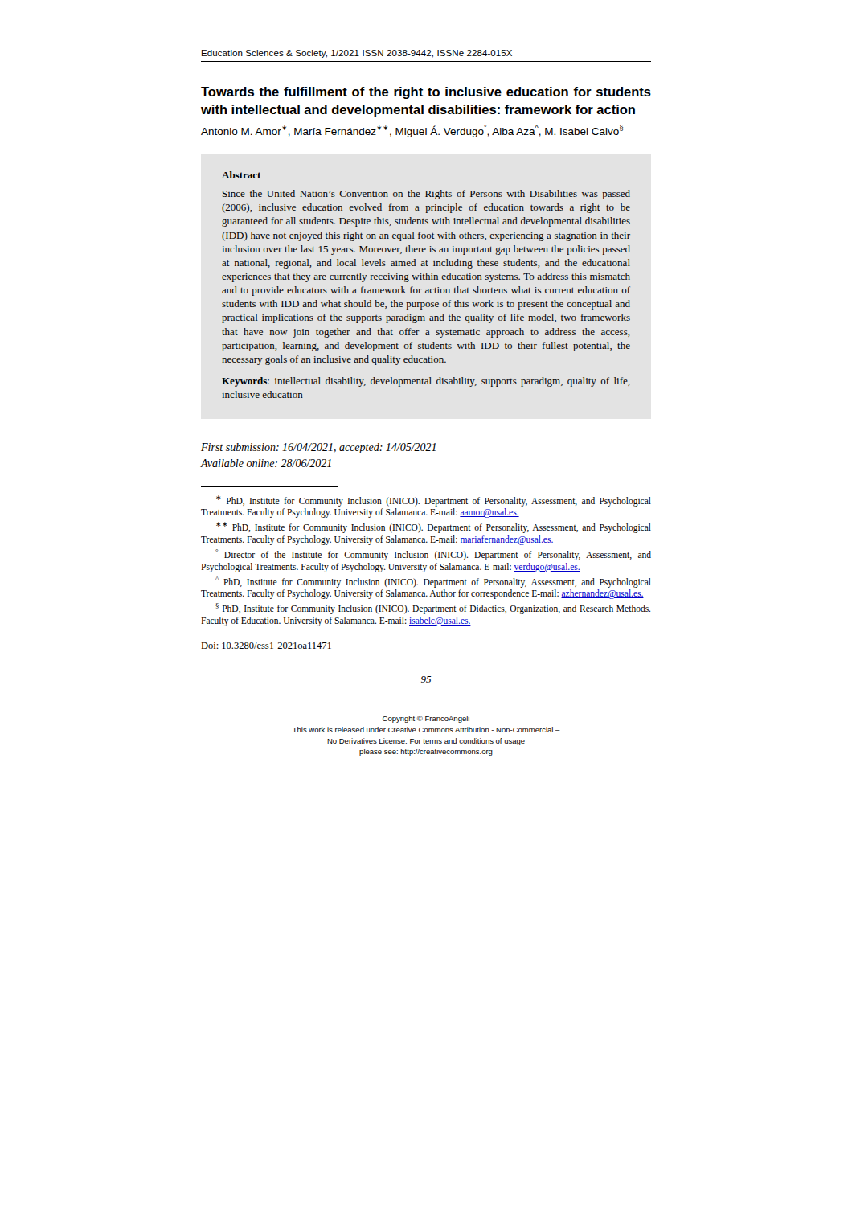Education Sciences & Society, 1/2021 ISSN 2038-9442, ISSNe 2284-015X
Towards the fulfillment of the right to inclusive education for students with intellectual and developmental disabilities: framework for action
Antonio M. Amor∗, María Fernández∗∗, Miguel Á. Verdugo°, Alba Aza^, M. Isabel Calvo§
Abstract
Since the United Nation’s Convention on the Rights of Persons with Disabilities was passed (2006), inclusive education evolved from a principle of education towards a right to be guaranteed for all students. Despite this, students with intellectual and developmental disabilities (IDD) have not enjoyed this right on an equal foot with others, experiencing a stagnation in their inclusion over the last 15 years. Moreover, there is an important gap between the policies passed at national, regional, and local levels aimed at including these students, and the educational experiences that they are currently receiving within education systems. To address this mismatch and to provide educators with a framework for action that shortens what is current education of students with IDD and what should be, the purpose of this work is to present the conceptual and practical implications of the supports paradigm and the quality of life model, two frameworks that have now join together and that offer a systematic approach to address the access, participation, learning, and development of students with IDD to their fullest potential, the necessary goals of an inclusive and quality education.
Keywords: intellectual disability, developmental disability, supports paradigm, quality of life, inclusive education
First submission: 16/04/2021, accepted: 14/05/2021
Available online: 28/06/2021
∗ PhD, Institute for Community Inclusion (INICO). Department of Personality, Assessment, and Psychological Treatments. Faculty of Psychology. University of Salamanca. E-mail: aamor@usal.es.
∗∗ PhD, Institute for Community Inclusion (INICO). Department of Personality, Assessment, and Psychological Treatments. Faculty of Psychology. University of Salamanca. E-mail: mariafernandez@usal.es.
° Director of the Institute for Community Inclusion (INICO). Department of Personality, Assessment, and Psychological Treatments. Faculty of Psychology. University of Salamanca. E-mail: verdugo@usal.es.
^ PhD, Institute for Community Inclusion (INICO). Department of Personality, Assessment, and Psychological Treatments. Faculty of Psychology. University of Salamanca. Author for correspondence E-mail: azhernandez@usal.es.
§ PhD, Institute for Community Inclusion (INICO). Department of Didactics, Organization, and Research Methods. Faculty of Education. University of Salamanca. E-mail: isabelc@usal.es.
Doi: 10.3280/ess1-2021oa11471
95
Copyright © FrancoAngeli
This work is released under Creative Commons Attribution - Non-Commercial –
No Derivatives License. For terms and conditions of usage
please see: http://creativecommons.org